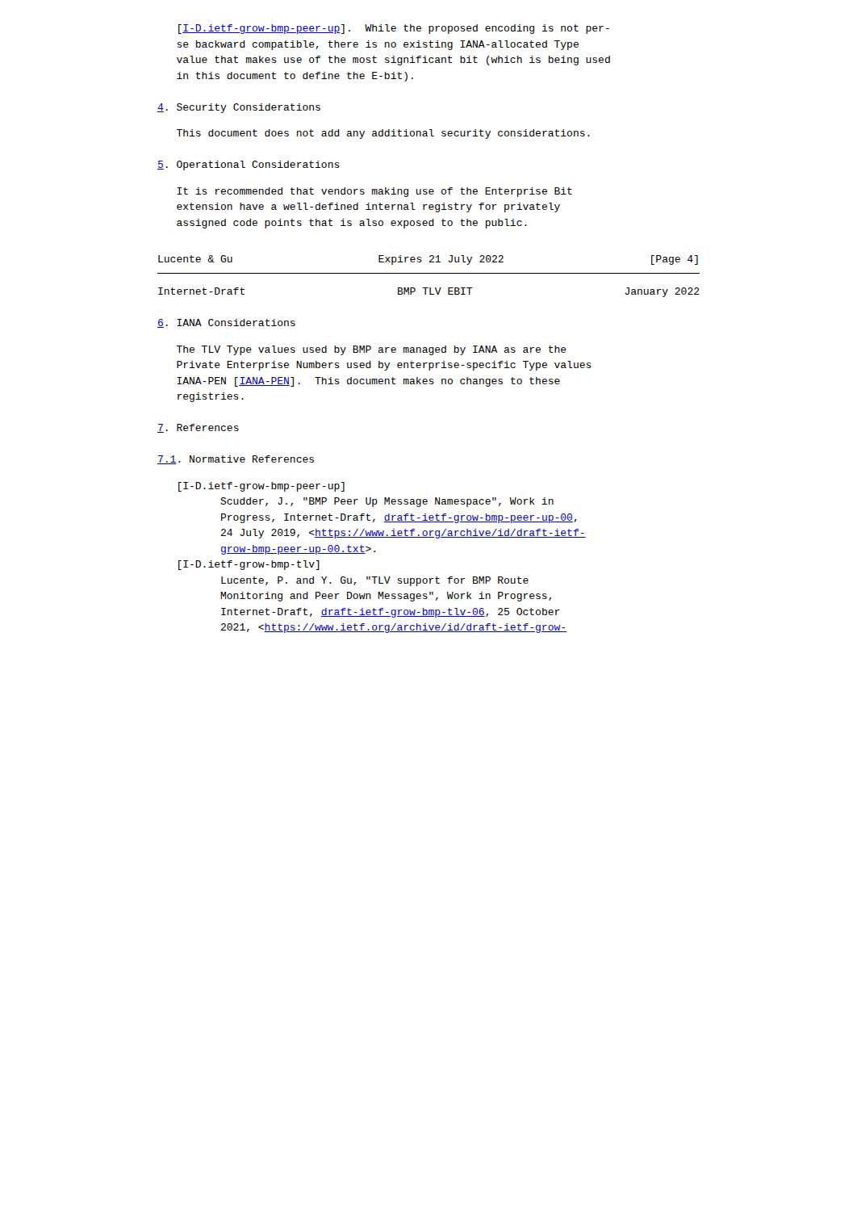[I-D.ietf-grow-bmp-peer-up].  While the proposed encoding is not per-
   se backward compatible, there is no existing IANA-allocated Type
   value that makes use of the most significant bit (which is being used
   in this document to define the E-bit).
4. Security Considerations
   This document does not add any additional security considerations.
5. Operational Considerations
   It is recommended that vendors making use of the Enterprise Bit
   extension have a well-defined internal registry for privately
   assigned code points that is also exposed to the public.
Lucente & Gu Expires 21 July 2022[Page 4]
Internet-Draft BMP TLV EBIT January 2022
6. IANA Considerations
   The TLV Type values used by BMP are managed by IANA as are the
   Private Enterprise Numbers used by enterprise-specific Type values
   IANA-PEN [IANA-PEN].  This document makes no changes to these
   registries.
7. References
7.1. Normative References
   [I-D.ietf-grow-bmp-peer-up]
Scudder, J., "BMP Peer Up Message Namespace", Work in
Progress, Internet-Draft, draft-ietf-grow-bmp-peer-up-00,
24 July 2019, <https://www.ietf.org/archive/id/draft-ietf-
grow-bmp-peer-up-00.txt>.
   [I-D.ietf-grow-bmp-tlv]
Lucente, P. and Y. Gu, "TLV support for BMP Route
Monitoring and Peer Down Messages", Work in Progress,
Internet-Draft, draft-ietf-grow-bmp-tlv-06, 25 October
2021, <https://www.ietf.org/archive/id/draft-ietf-grow-